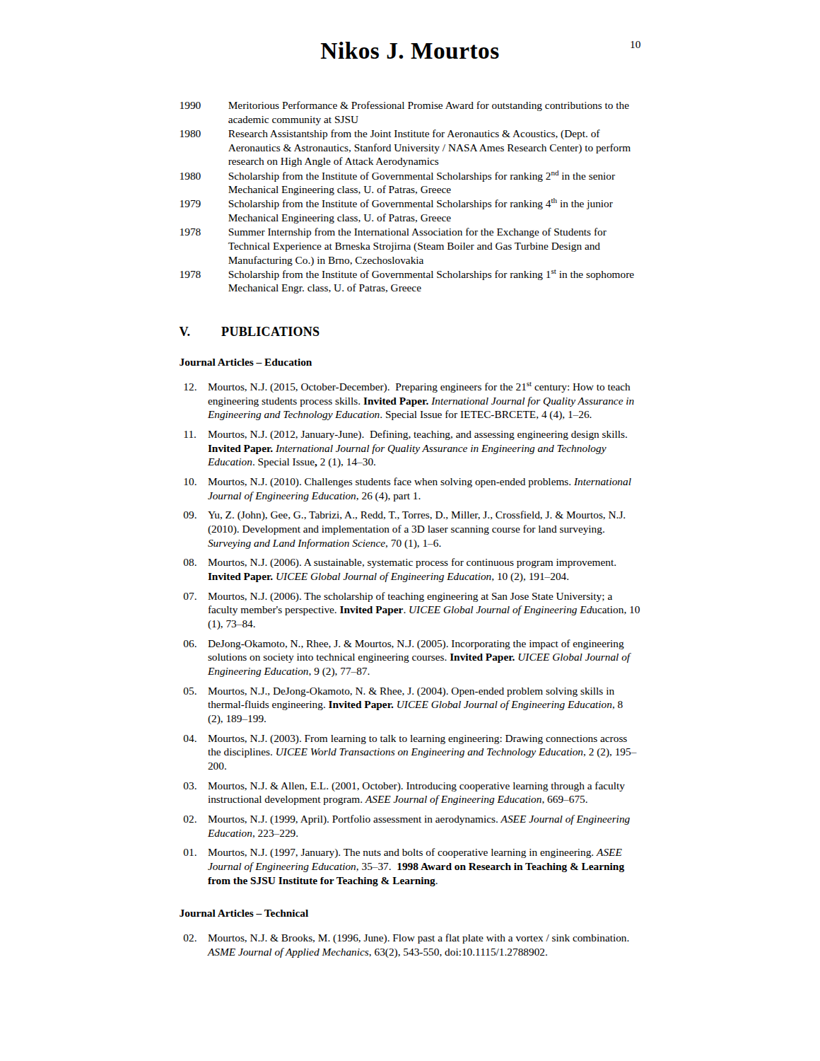10
Nikos J. Mourtos
| 1990 | Meritorious Performance & Professional Promise Award for outstanding contributions to the academic community at SJSU |
| 1980 | Research Assistantship from the Joint Institute for Aeronautics & Acoustics, (Dept. of Aeronautics & Astronautics, Stanford University / NASA Ames Research Center) to perform research on High Angle of Attack Aerodynamics |
| 1980 | Scholarship from the Institute of Governmental Scholarships for ranking 2 nd in the senior Mechanical Engineering class, U. of Patras, Greece |
| 1979 | Scholarship from the Institute of Governmental Scholarships for ranking 4 th in the junior Mechanical Engineering class, U. of Patras, Greece |
| 1978 | Summer Internship from the International Association for the Exchange of Students for Technical Experience at Brneska Strojirna (Steam Boiler and Gas Turbine Design and Manufacturing Co.) in Brno, Czechoslovakia |
| 1978 | Scholarship from the Institute of Governmental Scholarships for ranking 1 st in the sophomore Mechanical Engr. class, U. of Patras, Greece |
V. PUBLICATIONS
Journal Articles – Education
12. Mourtos, N.J. (2015, October-December). Preparing engineers for the 21st century: How to teach engineering students process skills. Invited Paper. International Journal for Quality Assurance in Engineering and Technology Education. Special Issue for IETEC-BRCETE, 4 (4), 1–26.
11. Mourtos, N.J. (2012, January-June). Defining, teaching, and assessing engineering design skills. Invited Paper. International Journal for Quality Assurance in Engineering and Technology Education. Special Issue, 2 (1), 14–30.
10. Mourtos, N.J. (2010). Challenges students face when solving open-ended problems. International Journal of Engineering Education, 26 (4), part 1.
09. Yu, Z. (John), Gee, G., Tabrizi, A., Redd, T., Torres, D., Miller, J., Crossfield, J. & Mourtos, N.J. (2010). Development and implementation of a 3D laser scanning course for land surveying. Surveying and Land Information Science, 70 (1), 1–6.
08. Mourtos, N.J. (2006). A sustainable, systematic process for continuous program improvement. Invited Paper. UICEE Global Journal of Engineering Education, 10 (2), 191–204.
07. Mourtos, N.J. (2006). The scholarship of teaching engineering at San Jose State University; a faculty member's perspective. Invited Paper. UICEE Global Journal of Engineering Education, 10 (1), 73–84.
06. DeJong-Okamoto, N., Rhee, J. & Mourtos, N.J. (2005). Incorporating the impact of engineering solutions on society into technical engineering courses. Invited Paper. UICEE Global Journal of Engineering Education, 9 (2), 77–87.
05. Mourtos, N.J., DeJong-Okamoto, N. & Rhee, J. (2004). Open-ended problem solving skills in thermal-fluids engineering. Invited Paper. UICEE Global Journal of Engineering Education, 8 (2), 189–199.
04. Mourtos, N.J. (2003). From learning to talk to learning engineering: Drawing connections across the disciplines. UICEE World Transactions on Engineering and Technology Education, 2 (2), 195–200.
03. Mourtos, N.J. & Allen, E.L. (2001, October). Introducing cooperative learning through a faculty instructional development program. ASEE Journal of Engineering Education, 669–675.
02. Mourtos, N.J. (1999, April). Portfolio assessment in aerodynamics. ASEE Journal of Engineering Education, 223–229.
01. Mourtos, N.J. (1997, January). The nuts and bolts of cooperative learning in engineering. ASEE Journal of Engineering Education, 35–37. 1998 Award on Research in Teaching & Learning from the SJSU Institute for Teaching & Learning.
Journal Articles – Technical
02. Mourtos, N.J. & Brooks, M. (1996, June). Flow past a flat plate with a vortex / sink combination. ASME Journal of Applied Mechanics, 63(2), 543-550, doi:10.1115/1.2788902.